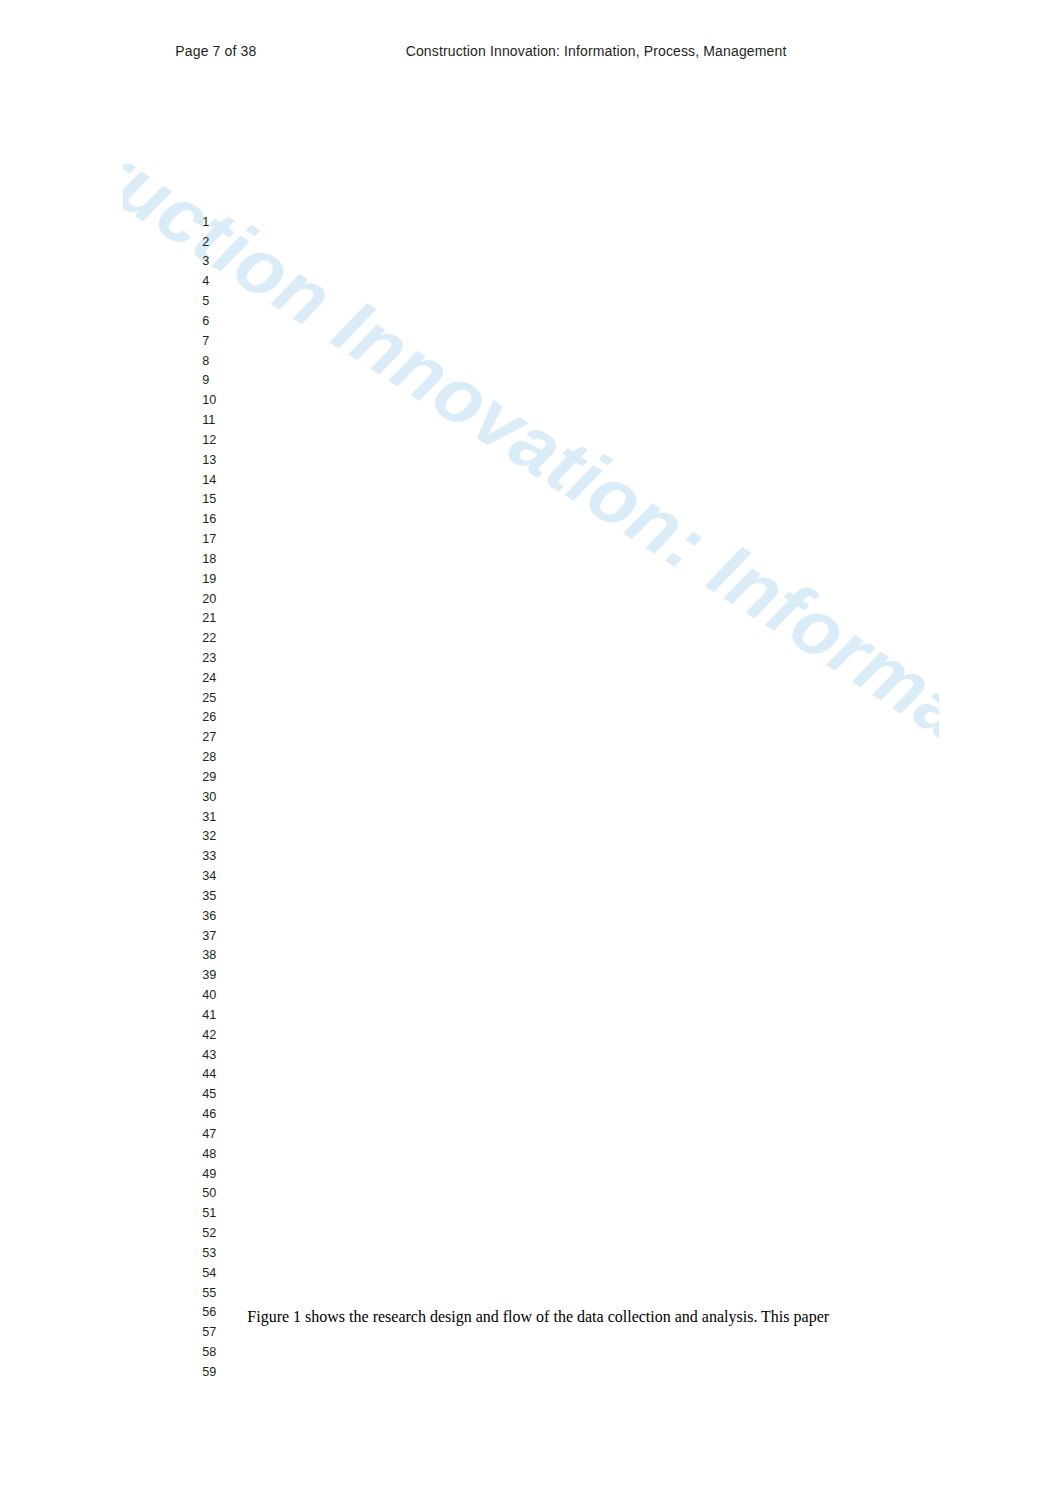struction Innovation: Information, Process, Manage
Page 7 of 38 Construction Innovation: Information, Process, Management
12345678910 11121314151617181920 21222324252627282930 31323334353637383940 41424344454647484950 51525354555657585960
Figure 1 shows the research design and flow of the data collection and analysis. This paper